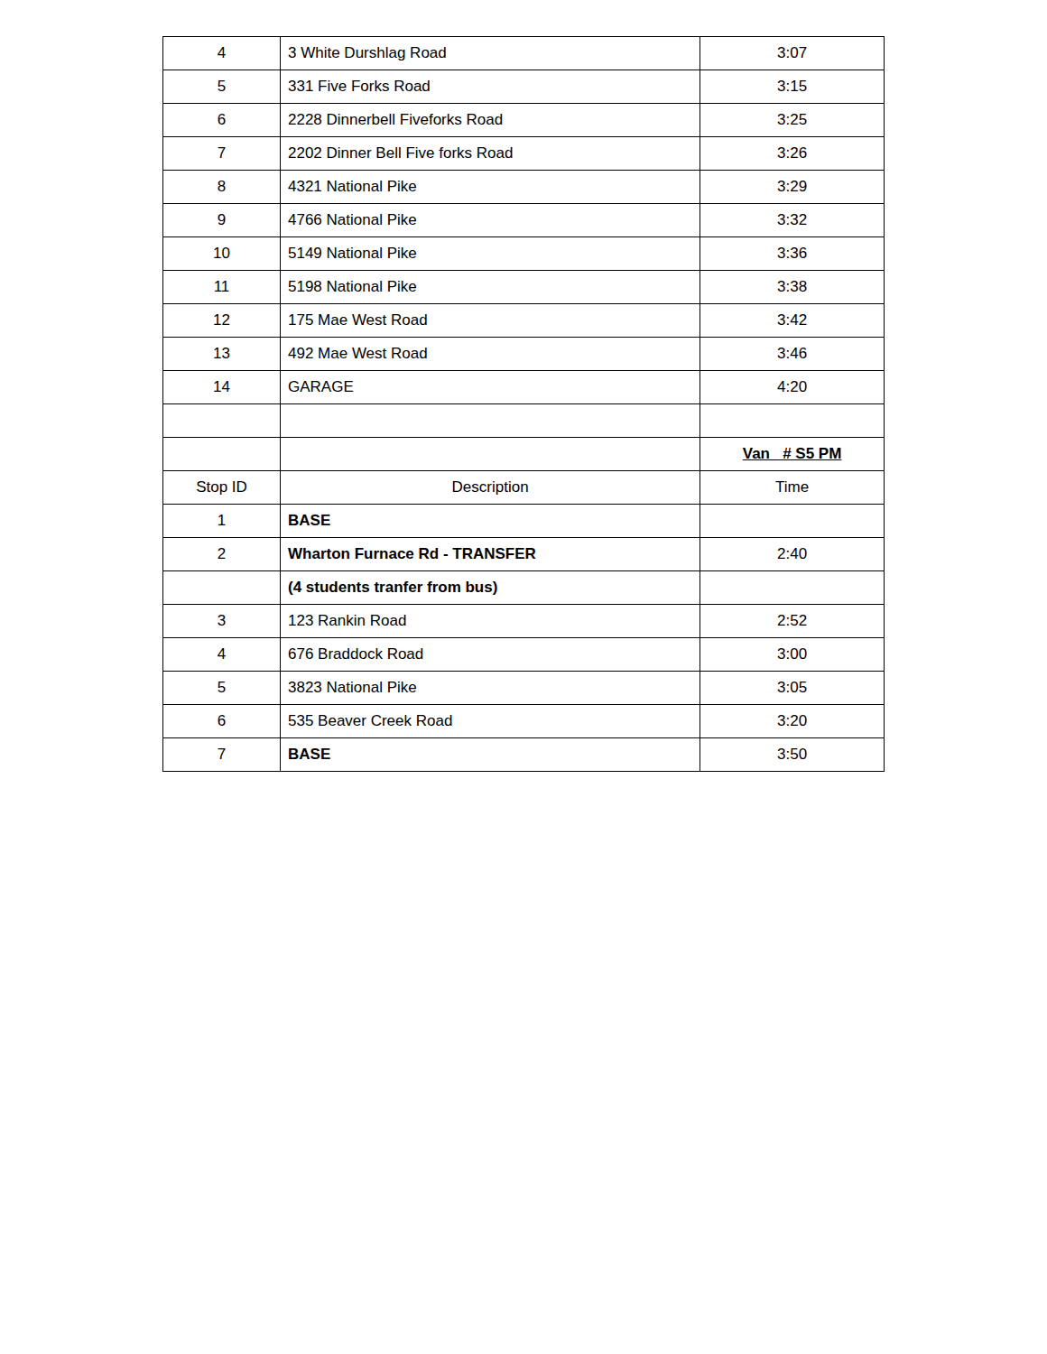| 4 | 3 White Durshlag Road | 3:07 |
| 5 | 331 Five Forks Road | 3:15 |
| 6 | 2228 Dinnerbell Fiveforks Road | 3:25 |
| 7 | 2202 Dinner Bell Five forks Road | 3:26 |
| 8 | 4321 National Pike | 3:29 |
| 9 | 4766 National Pike | 3:32 |
| 10 | 5149 National Pike | 3:36 |
| 11 | 5198 National Pike | 3:38 |
| 12 | 175 Mae West Road | 3:42 |
| 13 | 492 Mae West Road | 3:46 |
| 14 | GARAGE | 4:20 |
| | | Van # S5 PM |
| Stop ID | Description | Time |
| 1 | BASE | |
| 2 | Wharton Furnace Rd - TRANSFER | 2:40 |
| | (4 students tranfer from bus) | |
| 3 | 123 Rankin Road | 2:52 |
| 4 | 676 Braddock Road | 3:00 |
| 5 | 3823 National Pike | 3:05 |
| 6 | 535 Beaver Creek Road | 3:20 |
| 7 | BASE | 3:50 |